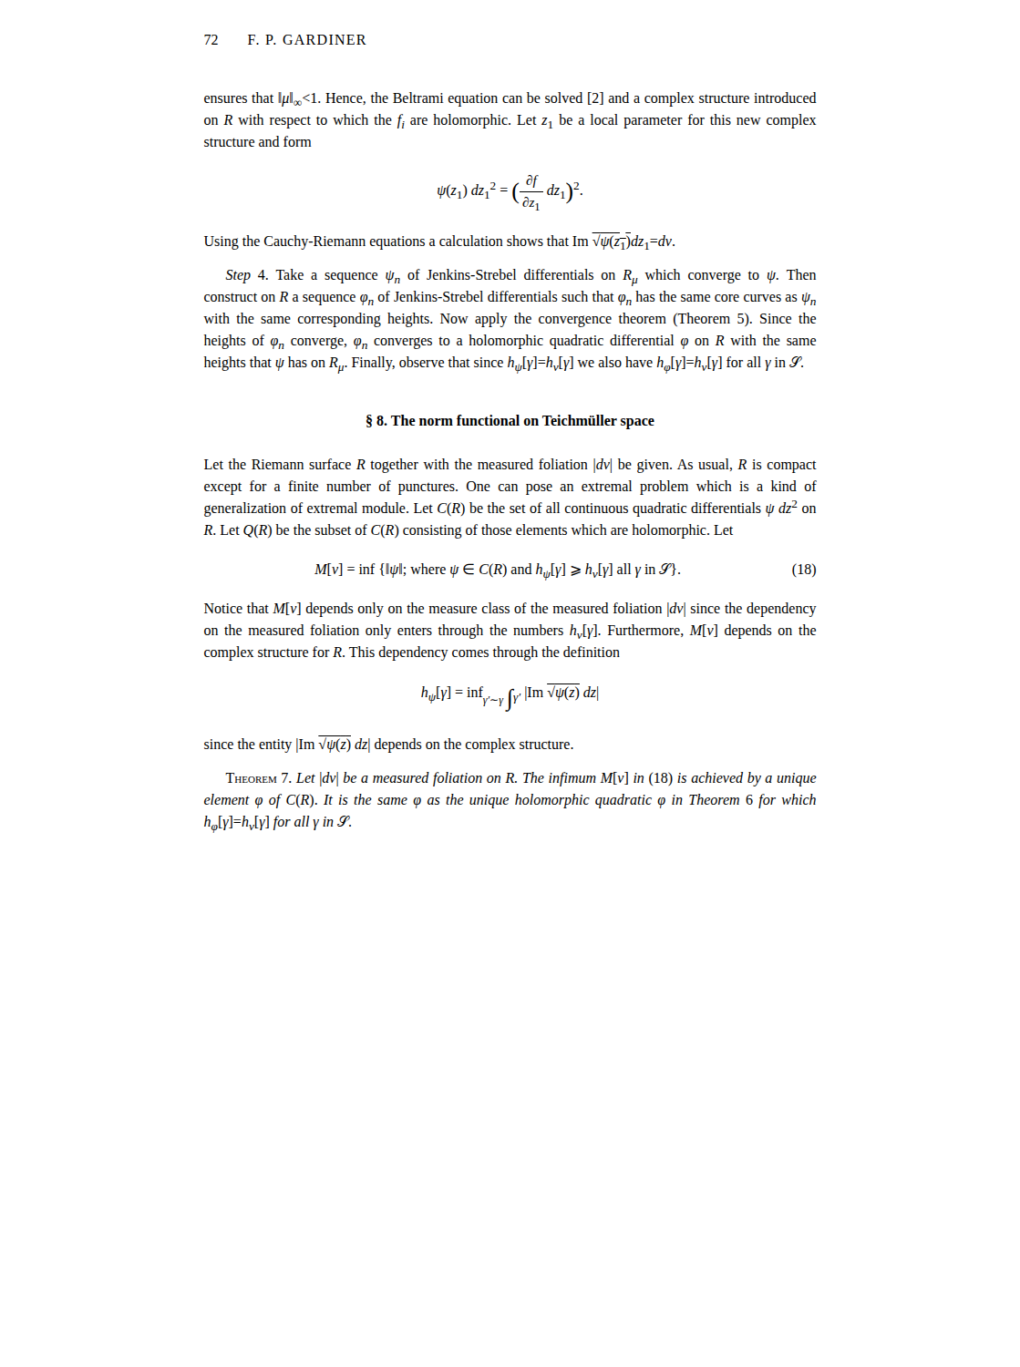72 F. P. GARDINER
ensures that ‖μ‖∞<1. Hence, the Beltrami equation can be solved [2] and a complex structure introduced on R with respect to which the fi are holomorphic. Let z1 be a local parameter for this new complex structure and form
ψ(z1) dz12 = (∂f∂z1 dz1)2.
Using the Cauchy-Riemann equations a calculation shows that Im √ψ(z1) dz1=dv.
Step 4. Take a sequence ψn of Jenkins-Strebel differentials on Rμ which converge to ψ. Then construct on R a sequence φn of Jenkins-Strebel differentials such that φn has the same core curves as ψn with the same corresponding heights. Now apply the convergence theorem (Theorem 5). Since the heights of φn converge, φn converges to a holomorphic quadratic differential φ on R with the same heights that ψ has on Rμ. Finally, observe that since hψ[γ]=hv[γ] we also have hφ[γ]=hv[γ] for all γ in 𝒮.
§ 8. The norm functional on Teichmüller space
Let the Riemann surface R together with the measured foliation |dv| be given. As usual, R is compact except for a finite number of punctures. One can pose an extremal problem which is a kind of generalization of extremal module. Let C(R) be the set of all continuous quadratic differentials ψ dz2 on R. Let Q(R) be the subset of C(R) consisting of those elements which are holomorphic. Let
(18)
M[v] = inf {‖ψ‖; where ψ ∈ C(R) and hψ[γ] ⩾ hv[γ] all γ in 𝒮}.
Notice that M[v] depends only on the measure class of the measured foliation |dv| since the dependency on the measured foliation only enters through the numbers hv[γ]. Furthermore, M[v] depends on the complex structure for R. This dependency comes through the definition
hψ[γ] = infγ′∼γ ∫γ′ |Im √ψ(z) dz|
since the entity |Im √ψ(z) dz| depends on the complex structure.
Theorem 7. Let |dv| be a measured foliation on R. The infimum M[v] in (18) is achieved by a unique element φ of C(R). It is the same φ as the unique holomorphic quadratic φ in Theorem 6 for which hφ[γ]=hv[γ] for all γ in 𝒮.